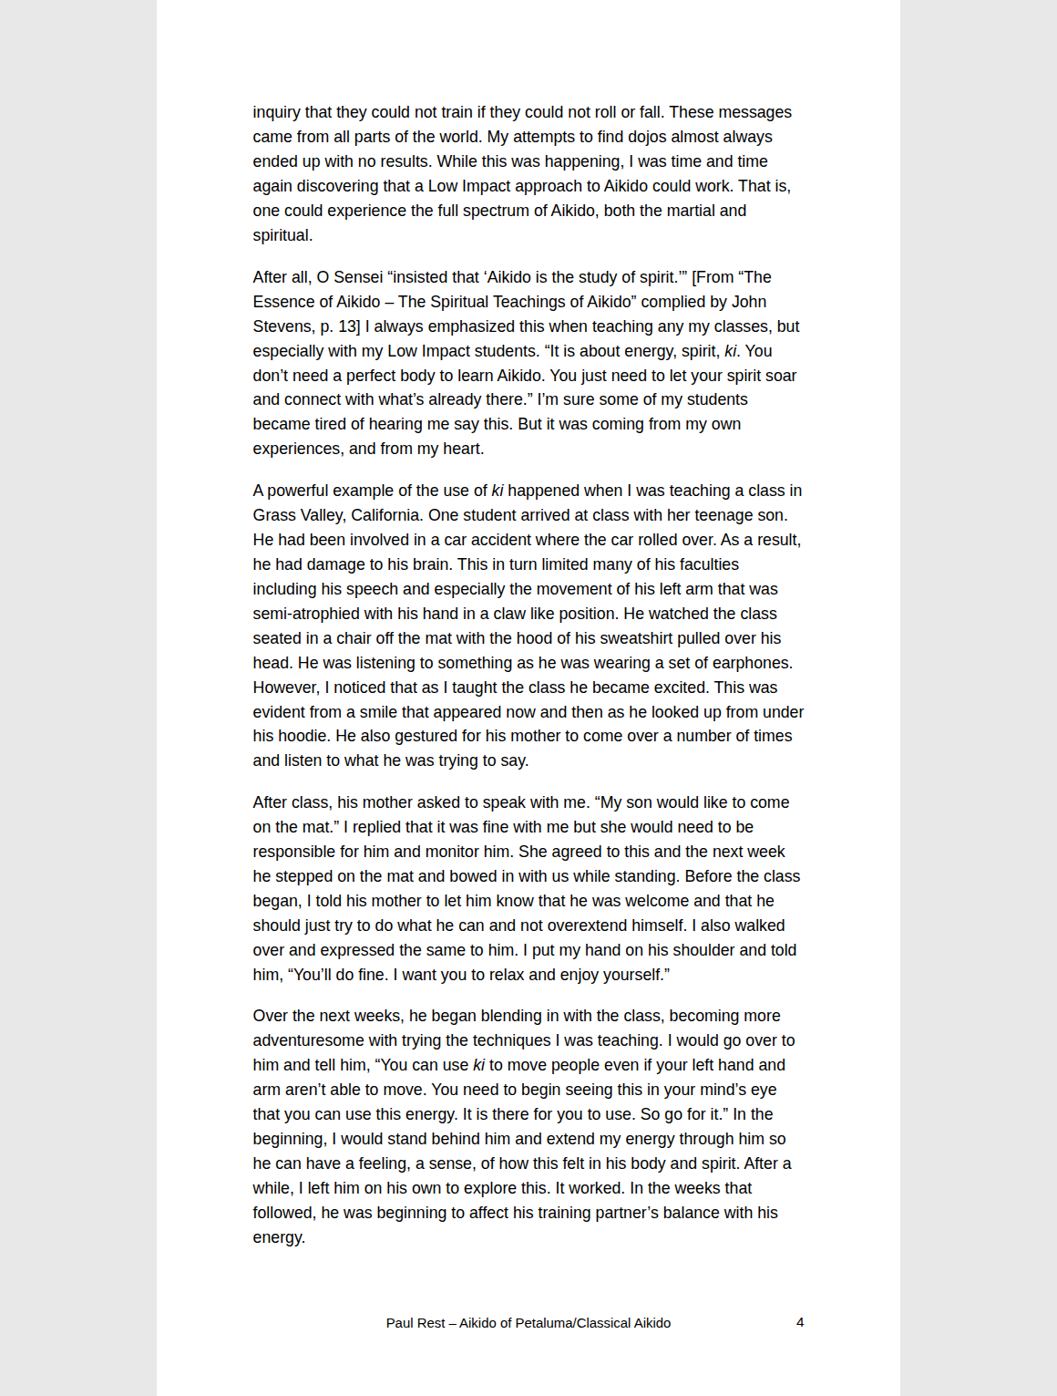inquiry that they could not train if they could not roll or fall. These messages came from all parts of the world. My attempts to find dojos almost always ended up with no results. While this was happening, I was time and time again discovering that a Low Impact approach to Aikido could work. That is, one could experience the full spectrum of Aikido, both the martial and spiritual.
After all, O Sensei “insisted that ‘Aikido is the study of spirit.’” [From “The Essence of Aikido – The Spiritual Teachings of Aikido” complied by John Stevens, p. 13] I always emphasized this when teaching any my classes, but especially with my Low Impact students. “It is about energy, spirit, ki. You don’t need a perfect body to learn Aikido. You just need to let your spirit soar and connect with what’s already there.” I’m sure some of my students became tired of hearing me say this. But it was coming from my own experiences, and from my heart.
A powerful example of the use of ki happened when I was teaching a class in Grass Valley, California. One student arrived at class with her teenage son. He had been involved in a car accident where the car rolled over. As a result, he had damage to his brain. This in turn limited many of his faculties including his speech and especially the movement of his left arm that was semi-atrophied with his hand in a claw like position. He watched the class seated in a chair off the mat with the hood of his sweatshirt pulled over his head. He was listening to something as he was wearing a set of earphones. However, I noticed that as I taught the class he became excited. This was evident from a smile that appeared now and then as he looked up from under his hoodie. He also gestured for his mother to come over a number of times and listen to what he was trying to say.
After class, his mother asked to speak with me. “My son would like to come on the mat.” I replied that it was fine with me but she would need to be responsible for him and monitor him. She agreed to this and the next week he stepped on the mat and bowed in with us while standing. Before the class began, I told his mother to let him know that he was welcome and that he should just try to do what he can and not overextend himself. I also walked over and expressed the same to him. I put my hand on his shoulder and told him, “You’ll do fine. I want you to relax and enjoy yourself.”
Over the next weeks, he began blending in with the class, becoming more adventuresome with trying the techniques I was teaching. I would go over to him and tell him, “You can use ki to move people even if your left hand and arm aren’t able to move. You need to begin seeing this in your mind’s eye that you can use this energy. It is there for you to use. So go for it.” In the beginning, I would stand behind him and extend my energy through him so he can have a feeling, a sense, of how this felt in his body and spirit. After a while, I left him on his own to explore this. It worked. In the weeks that followed, he was beginning to affect his training partner’s balance with his energy.
Paul Rest – Aikido of Petaluma/Classical Aikido
4